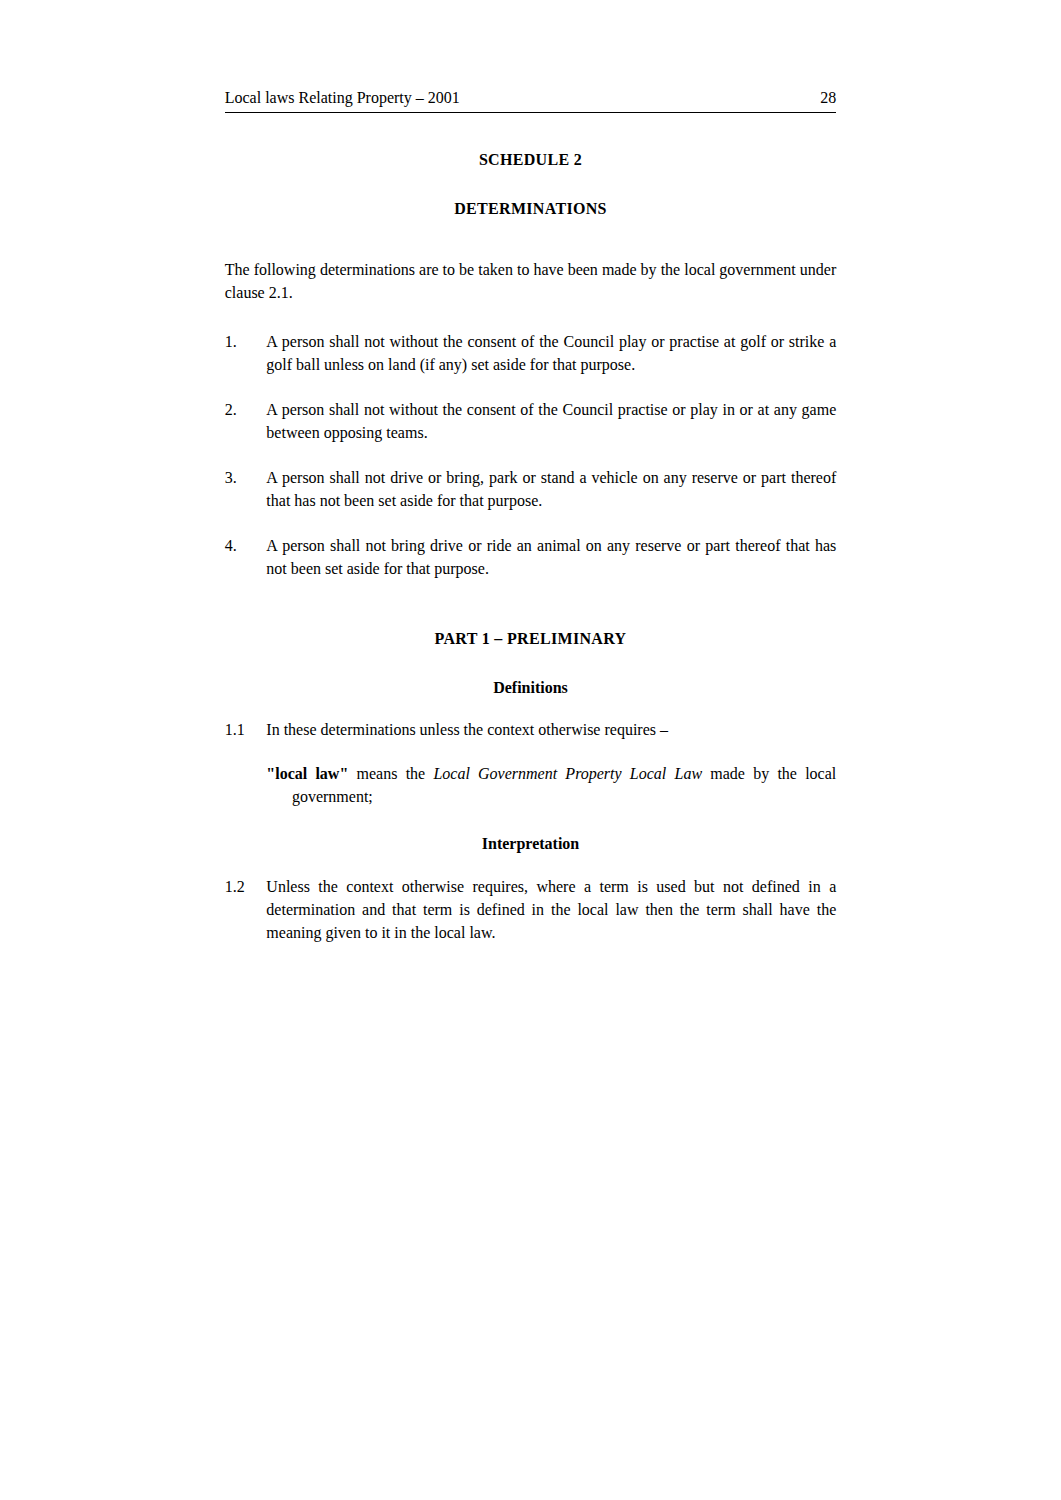Local laws Relating Property – 2001 28
SCHEDULE 2
DETERMINATIONS
The following determinations are to be taken to have been made by the local government under clause 2.1.
1. A person shall not without the consent of the Council play or practise at golf or strike a golf ball unless on land (if any) set aside for that purpose.
2. A person shall not without the consent of the Council practise or play in or at any game between opposing teams.
3. A person shall not drive or bring, park or stand a vehicle on any reserve or part thereof that has not been set aside for that purpose.
4. A person shall not bring drive or ride an animal on any reserve or part thereof that has not been set aside for that purpose.
PART 1 – PRELIMINARY
Definitions
1.1 In these determinations unless the context otherwise requires –
"local law" means the Local Government Property Local Law made by the local government;
Interpretation
1.2 Unless the context otherwise requires, where a term is used but not defined in a determination and that term is defined in the local law then the term shall have the meaning given to it in the local law.